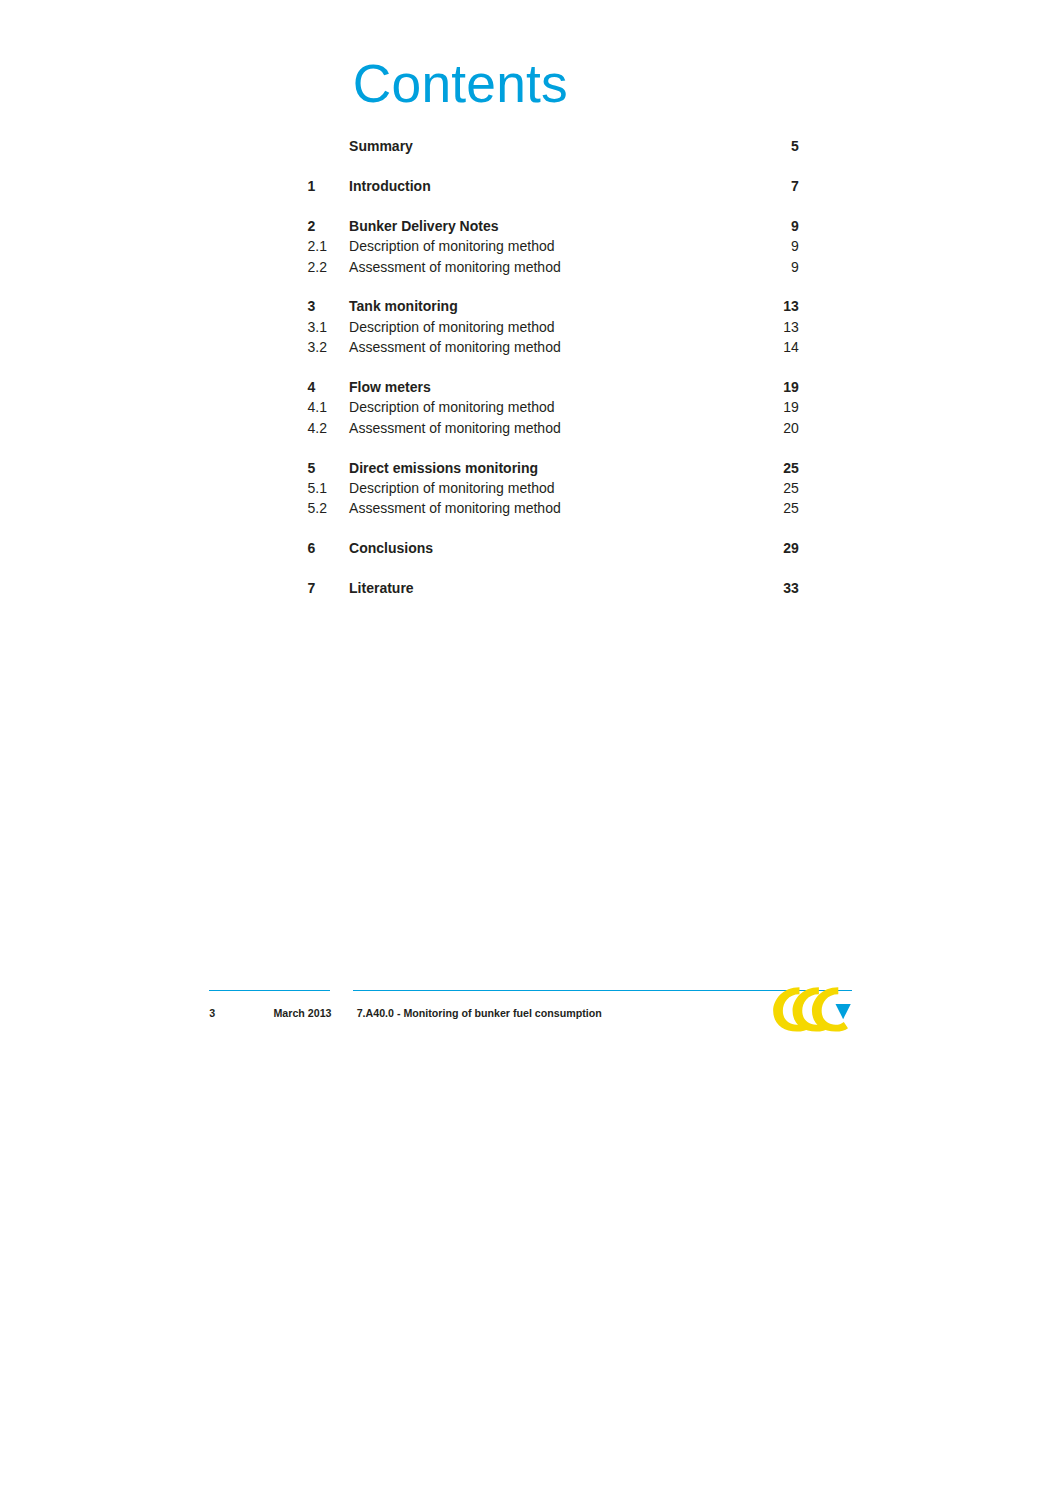Contents
| | Summary | 5 |
| 1 | Introduction | 7 |
| 2 | Bunker Delivery Notes | 9 |
| 2.1 | Description of monitoring method | 9 |
| 2.2 | Assessment of monitoring method | 9 |
| 3 | Tank monitoring | 13 |
| 3.1 | Description of monitoring method | 13 |
| 3.2 | Assessment of monitoring method | 14 |
| 4 | Flow meters | 19 |
| 4.1 | Description of monitoring method | 19 |
| 4.2 | Assessment of monitoring method | 20 |
| 5 | Direct emissions monitoring | 25 |
| 5.1 | Description of monitoring method | 25 |
| 5.2 | Assessment of monitoring method | 25 |
| 6 | Conclusions | 29 |
| 7 | Literature | 33 |
3 March 20137.A40.0 - Monitoring of bunker fuel consumption